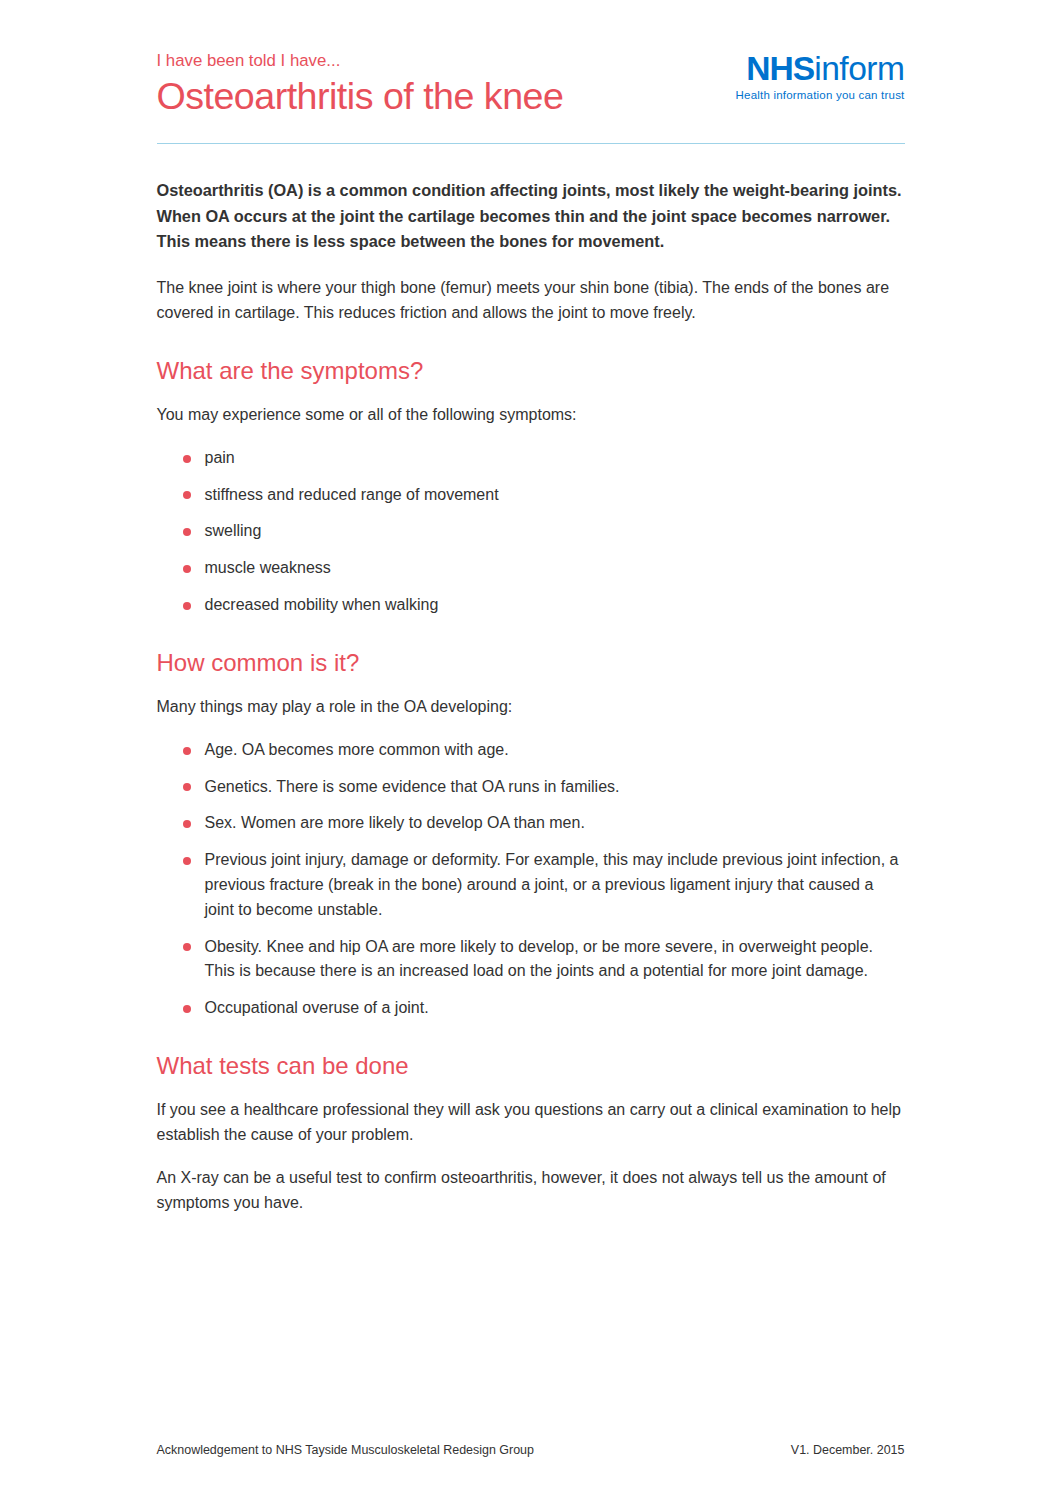I have been told I have...
Osteoarthritis of the knee
NHS inform Health information you can trust
Osteoarthritis (OA) is a common condition affecting joints, most likely the weight-bearing joints. When OA occurs at the joint the cartilage becomes thin and the joint space becomes narrower. This means there is less space between the bones for movement.
The knee joint is where your thigh bone (femur) meets your shin bone (tibia). The ends of the bones are covered in cartilage. This reduces friction and allows the joint to move freely.
What are the symptoms?
You may experience some or all of the following symptoms:
pain
stiffness and reduced range of movement
swelling
muscle weakness
decreased mobility when walking
How common is it?
Many things may play a role in the OA developing:
Age. OA becomes more common with age.
Genetics. There is some evidence that OA runs in families.
Sex. Women are more likely to develop OA than men.
Previous joint injury, damage or deformity. For example, this may include previous joint infection, a previous fracture (break in the bone) around a joint, or a previous ligament injury that caused a joint to become unstable.
Obesity. Knee and hip OA are more likely to develop, or be more severe, in overweight people. This is because there is an increased load on the joints and a potential for more joint damage.
Occupational overuse of a joint.
What tests can be done
If you see a healthcare professional they will ask you questions an carry out a clinical examination to help establish the cause of your problem.
An X-ray can be a useful test to confirm osteoarthritis, however, it does not always tell us the amount of symptoms you have.
Acknowledgement to NHS Tayside Musculoskeletal Redesign Group V1. December. 2015